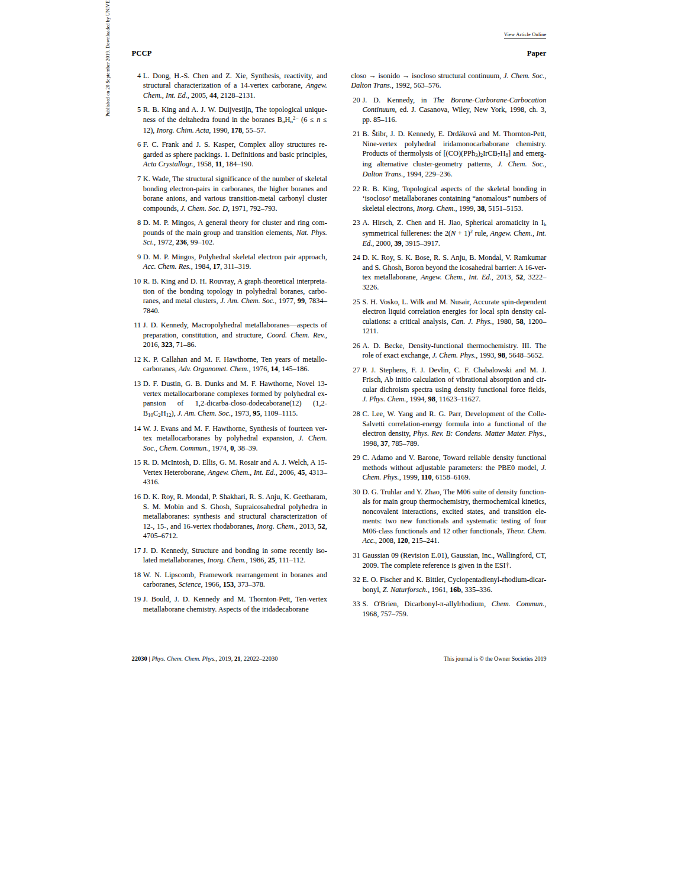Published on 20 September 2019. Downloaded by UNIVERSITY OF NEBRASKA on 1/3/2020 8:17:44 AM.
View Article Online
PCCP
Paper
4 L. Dong, H.-S. Chen and Z. Xie, Synthesis, reactivity, and structural characterization of a 14-vertex carborane, Angew. Chem., Int. Ed., 2005, 44, 2128–2131.
5 R. B. King and A. J. W. Duijvestijn, The topological uniqueness of the deltahedra found in the boranes BnHn2− (6 ≤ n ≤ 12), Inorg. Chim. Acta, 1990, 178, 55–57.
6 F. C. Frank and J. S. Kasper, Complex alloy structures regarded as sphere packings. 1. Definitions and basic principles, Acta Crystallogr., 1958, 11, 184–190.
7 K. Wade, The structural significance of the number of skeletal bonding electron-pairs in carboranes, the higher boranes and borane anions, and various transition-metal carbonyl cluster compounds, J. Chem. Soc. D, 1971, 792–793.
8 D. M. P. Mingos, A general theory for cluster and ring compounds of the main group and transition elements, Nat. Phys. Sci., 1972, 236, 99–102.
9 D. M. P. Mingos, Polyhedral skeletal electron pair approach, Acc. Chem. Res., 1984, 17, 311–319.
10 R. B. King and D. H. Rouvray, A graph-theoretical interpretation of the bonding topology in polyhedral boranes, carboranes, and metal clusters, J. Am. Chem. Soc., 1977, 99, 7834–7840.
11 J. D. Kennedy, Macropolyhedral metallaboranes—aspects of preparation, constitution, and structure, Coord. Chem. Rev., 2016, 323, 71–86.
12 K. P. Callahan and M. F. Hawthorne, Ten years of metallocarboranes, Adv. Organomet. Chem., 1976, 14, 145–186.
13 D. F. Dustin, G. B. Dunks and M. F. Hawthorne, Novel 13-vertex metallocarborane complexes formed by polyhedral expansion of 1,2-dicarba-closo-dodecaborane(12) (1,2-B10C2H12), J. Am. Chem. Soc., 1973, 95, 1109–1115.
14 W. J. Evans and M. F. Hawthorne, Synthesis of fourteen vertex metallocarboranes by polyhedral expansion, J. Chem. Soc., Chem. Commun., 1974, 0, 38–39.
15 R. D. McIntosh, D. Ellis, G. M. Rosair and A. J. Welch, A 15-Vertex Heteroborane, Angew. Chem., Int. Ed., 2006, 45, 4313–4316.
16 D. K. Roy, R. Mondal, P. Shakhari, R. S. Anju, K. Geetharam, S. M. Mobin and S. Ghosh, Supraicosahedral polyhedra in metallaboranes: synthesis and structural characterization of 12-, 15-, and 16-vertex rhodaboranes, Inorg. Chem., 2013, 52, 4705–6712.
17 J. D. Kennedy, Structure and bonding in some recently isolated metallaboranes, Inorg. Chem., 1986, 25, 111–112.
18 W. N. Lipscomb, Framework rearrangement in boranes and carboranes, Science, 1966, 153, 373–378.
19 J. Bould, J. D. Kennedy and M. Thornton-Pett, Ten-vertex metallaborane chemistry. Aspects of the iridadecaborane
closo → isonido → isocloso structural continuum, J. Chem. Soc., Dalton Trans., 1992, 563–576.
20 J. D. Kennedy, in The Borane-Carborane-Carbocation Continuum, ed. J. Casanova, Wiley, New York, 1998, ch. 3, pp. 85–116.
21 B. Štibr, J. D. Kennedy, E. Drdáková and M. Thornton-Pett, Nine-vertex polyhedral iridamonocarbaborane chemistry. Products of thermolysis of [(CO)(PPh3)2IrCB7H8] and emerging alternative cluster-geometry patterns, J. Chem. Soc., Dalton Trans., 1994, 229–236.
22 R. B. King, Topological aspects of the skeletal bonding in ‘isocloso’ metallaboranes containing “anomalous” numbers of skeletal electrons, Inorg. Chem., 1999, 38, 5151–5153.
23 A. Hirsch, Z. Chen and H. Jiao, Spherical aromaticity in Ih symmetrical fullerenes: the 2(N + 1)2 rule, Angew. Chem., Int. Ed., 2000, 39, 3915–3917.
24 D. K. Roy, S. K. Bose, R. S. Anju, B. Mondal, V. Ramkumar and S. Ghosh, Boron beyond the icosahedral barrier: A 16-vertex metallaborane, Angew. Chem., Int. Ed., 2013, 52, 3222–3226.
25 S. H. Vosko, L. Wilk and M. Nusair, Accurate spin-dependent electron liquid correlation energies for local spin density calculations: a critical analysis, Can. J. Phys., 1980, 58, 1200–1211.
26 A. D. Becke, Density-functional thermochemistry. III. The role of exact exchange, J. Chem. Phys., 1993, 98, 5648–5652.
27 P. J. Stephens, F. J. Devlin, C. F. Chabalowski and M. J. Frisch, Ab initio calculation of vibrational absorption and circular dichroism spectra using density functional force fields, J. Phys. Chem., 1994, 98, 11623–11627.
28 C. Lee, W. Yang and R. G. Parr, Development of the Colle-Salvetti correlation-energy formula into a functional of the electron density, Phys. Rev. B: Condens. Matter Mater. Phys., 1998, 37, 785–789.
29 C. Adamo and V. Barone, Toward reliable density functional methods without adjustable parameters: the PBE0 model, J. Chem. Phys., 1999, 110, 6158–6169.
30 D. G. Truhlar and Y. Zhao, The M06 suite of density functionals for main group thermochemistry, thermochemical kinetics, noncovalent interactions, excited states, and transition elements: two new functionals and systematic testing of four M06-class functionals and 12 other functionals, Theor. Chem. Acc., 2008, 120, 215–241.
31 Gaussian 09 (Revision E.01), Gaussian, Inc., Wallingford, CT, 2009. The complete reference is given in the ESI†.
32 E. O. Fischer and K. Bittler, Cyclopentadienyl-rhodium-dicarbonyl, Z. Naturforsch., 1961, 16b, 335–336.
33 S. O'Brien, Dicarbonyl-π-allylrhodium, Chem. Commun., 1968, 757–759.
22030 | Phys. Chem. Chem. Phys., 2019, 21, 22022–22030
This journal is © the Owner Societies 2019